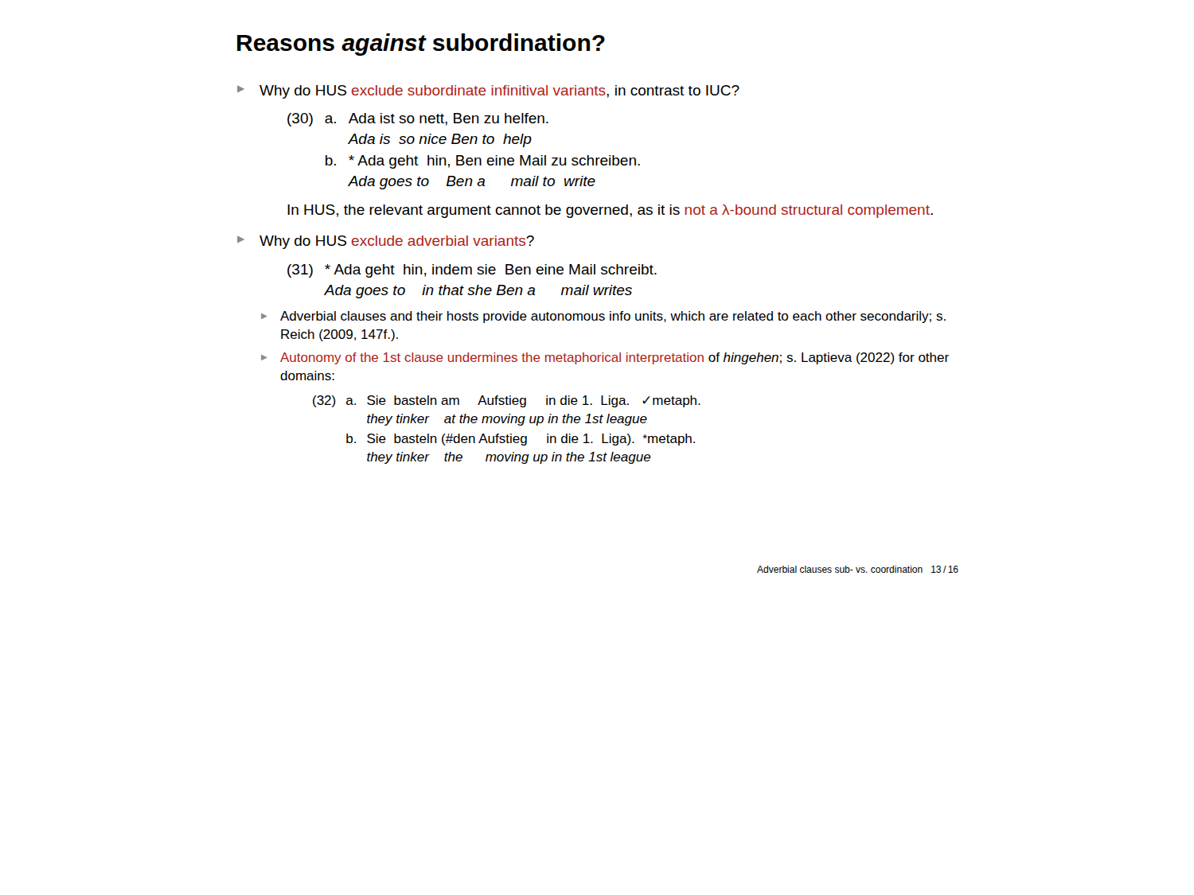Reasons against subordination?
Why do HUS exclude subordinate infinitival variants, in contrast to IUC?
(30) a. Ada ist so nett, Ben zu helfen.
Ada is so nice Ben to help b. * Ada geht hin, Ben eine Mail zu schreiben.
Ada goes to Ben a mail to write
In HUS, the relevant argument cannot be governed, as it is not a λ-bound structural complement.
Why do HUS exclude adverbial variants?
(31) * Ada geht hin, indem sie Ben eine Mail schreibt.
Ada goes to in that she Ben a mail writes
Adverbial clauses and their hosts provide autonomous info units, which are related to each other secondarily; s. Reich (2009, 147f.).
Autonomy of the 1st clause undermines the metaphorical interpretation of hingehen; s. Laptieva (2022) for other domains:
(32) a. Sie basteln am Aufstieg in die 1. Liga. ✓metaph.
they tinker at the moving up in the 1st league b. Sie basteln (#den Aufstieg in die 1. Liga). *metaph.
they tinker the moving up in the 1st league
Adverbial clauses sub- vs. coordination 13 / 16